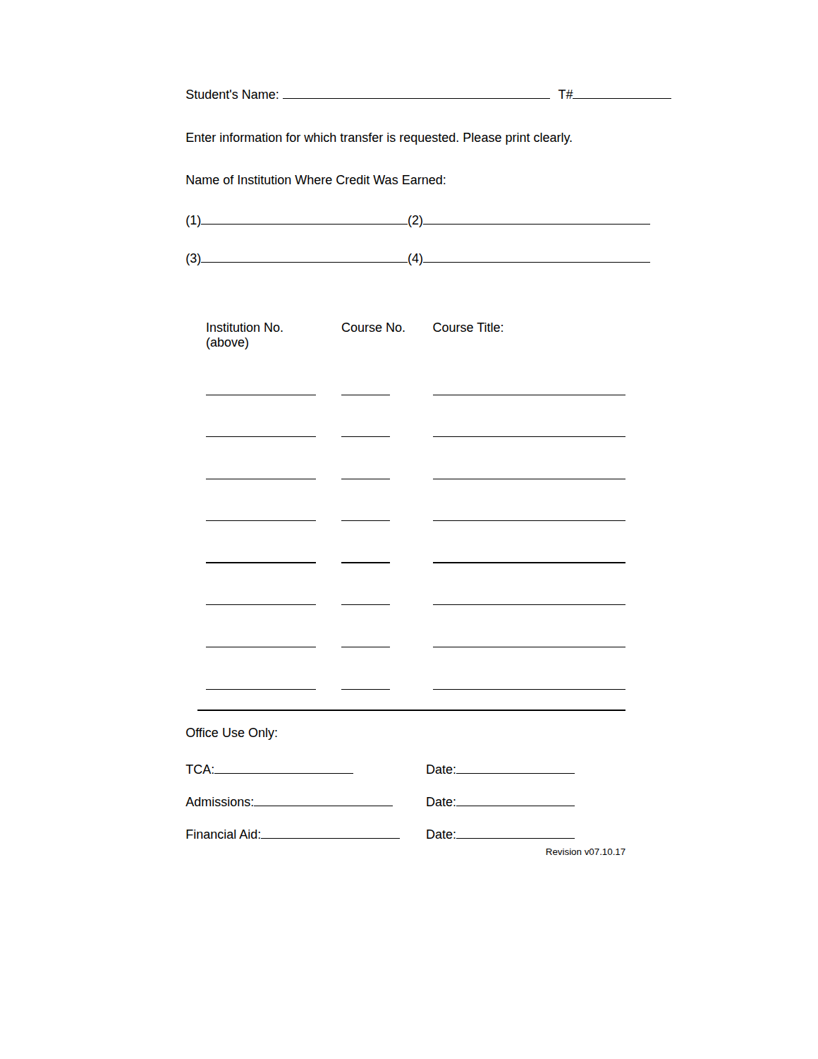Student's Name: T#
Enter information for which transfer is requested. Please print clearly.
Name of Institution Where Credit Was Earned:
| (1) | (2) |
| (3) | (4) |
| Institution No. (above) | Course No. | Course Title: |
| --- | --- | --- |
Office Use Only:
| TCA: | Date: |
| Admissions: | Date: |
| Financial Aid: | Date: |
Revision v07.10.17